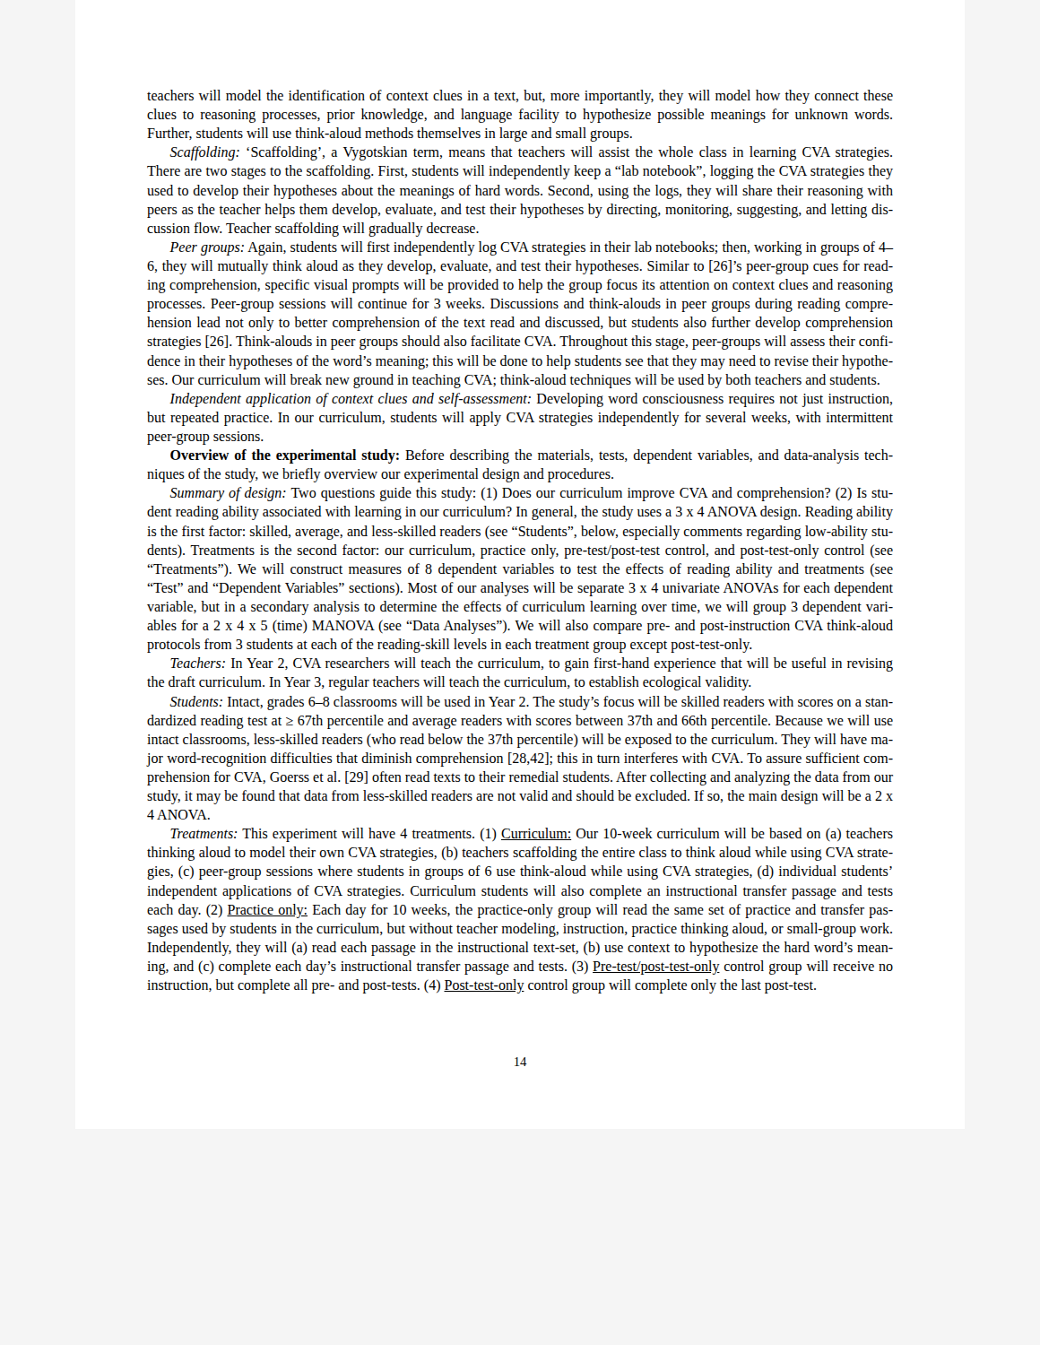teachers will model the identification of context clues in a text, but, more importantly, they will model how they connect these clues to reasoning processes, prior knowledge, and language facility to hypothesize possible meanings for unknown words. Further, students will use think-aloud methods themselves in large and small groups.
Scaffolding: ‘Scaffolding’, a Vygotskian term, means that teachers will assist the whole class in learning CVA strategies. There are two stages to the scaffolding. First, students will independently keep a “lab notebook”, logging the CVA strategies they used to develop their hypotheses about the meanings of hard words. Second, using the logs, they will share their reasoning with peers as the teacher helps them develop, evaluate, and test their hypotheses by directing, monitoring, suggesting, and letting discussion flow. Teacher scaffolding will gradually decrease.
Peer groups: Again, students will first independently log CVA strategies in their lab notebooks; then, working in groups of 4–6, they will mutually think aloud as they develop, evaluate, and test their hypotheses. Similar to [26]’s peer-group cues for reading comprehension, specific visual prompts will be provided to help the group focus its attention on context clues and reasoning processes. Peer-group sessions will continue for 3 weeks. Discussions and think-alouds in peer groups during reading comprehension lead not only to better comprehension of the text read and discussed, but students also further develop comprehension strategies [26]. Think-alouds in peer groups should also facilitate CVA. Throughout this stage, peer-groups will assess their confidence in their hypotheses of the word’s meaning; this will be done to help students see that they may need to revise their hypotheses. Our curriculum will break new ground in teaching CVA; think-aloud techniques will be used by both teachers and students.
Independent application of context clues and self-assessment: Developing word consciousness requires not just instruction, but repeated practice. In our curriculum, students will apply CVA strategies independently for several weeks, with intermittent peer-group sessions.
Overview of the experimental study: Before describing the materials, tests, dependent variables, and data-analysis techniques of the study, we briefly overview our experimental design and procedures.
Summary of design: Two questions guide this study: (1) Does our curriculum improve CVA and comprehension? (2) Is student reading ability associated with learning in our curriculum? In general, the study uses a 3 x 4 ANOVA design. Reading ability is the first factor: skilled, average, and less-skilled readers (see “Students”, below, especially comments regarding low-ability students). Treatments is the second factor: our curriculum, practice only, pre-test/post-test control, and post-test-only control (see “Treatments”). We will construct measures of 8 dependent variables to test the effects of reading ability and treatments (see “Test” and “Dependent Variables” sections). Most of our analyses will be separate 3 x 4 univariate ANOVAs for each dependent variable, but in a secondary analysis to determine the effects of curriculum learning over time, we will group 3 dependent variables for a 2 x 4 x 5 (time) MANOVA (see “Data Analyses”). We will also compare pre- and post-instruction CVA think-aloud protocols from 3 students at each of the reading-skill levels in each treatment group except post-test-only.
Teachers: In Year 2, CVA researchers will teach the curriculum, to gain first-hand experience that will be useful in revising the draft curriculum. In Year 3, regular teachers will teach the curriculum, to establish ecological validity.
Students: Intact, grades 6–8 classrooms will be used in Year 2. The study’s focus will be skilled readers with scores on a standardized reading test at ≥ 67th percentile and average readers with scores between 37th and 66th percentile. Because we will use intact classrooms, less-skilled readers (who read below the 37th percentile) will be exposed to the curriculum. They will have major word-recognition difficulties that diminish comprehension [28,42]; this in turn interferes with CVA. To assure sufficient comprehension for CVA, Goerss et al. [29] often read texts to their remedial students. After collecting and analyzing the data from our study, it may be found that data from less-skilled readers are not valid and should be excluded. If so, the main design will be a 2 x 4 ANOVA.
Treatments: This experiment will have 4 treatments. (1) Curriculum: Our 10-week curriculum will be based on (a) teachers thinking aloud to model their own CVA strategies, (b) teachers scaffolding the entire class to think aloud while using CVA strategies, (c) peer-group sessions where students in groups of 6 use think-aloud while using CVA strategies, (d) individual students’ independent applications of CVA strategies. Curriculum students will also complete an instructional transfer passage and tests each day. (2) Practice only: Each day for 10 weeks, the practice-only group will read the same set of practice and transfer passages used by students in the curriculum, but without teacher modeling, instruction, practice thinking aloud, or small-group work. Independently, they will (a) read each passage in the instructional text-set, (b) use context to hypothesize the hard word’s meaning, and (c) complete each day’s instructional transfer passage and tests. (3) Pre-test/post-test-only control group will receive no instruction, but complete all pre- and post-tests. (4) Post-test-only control group will complete only the last post-test.
14